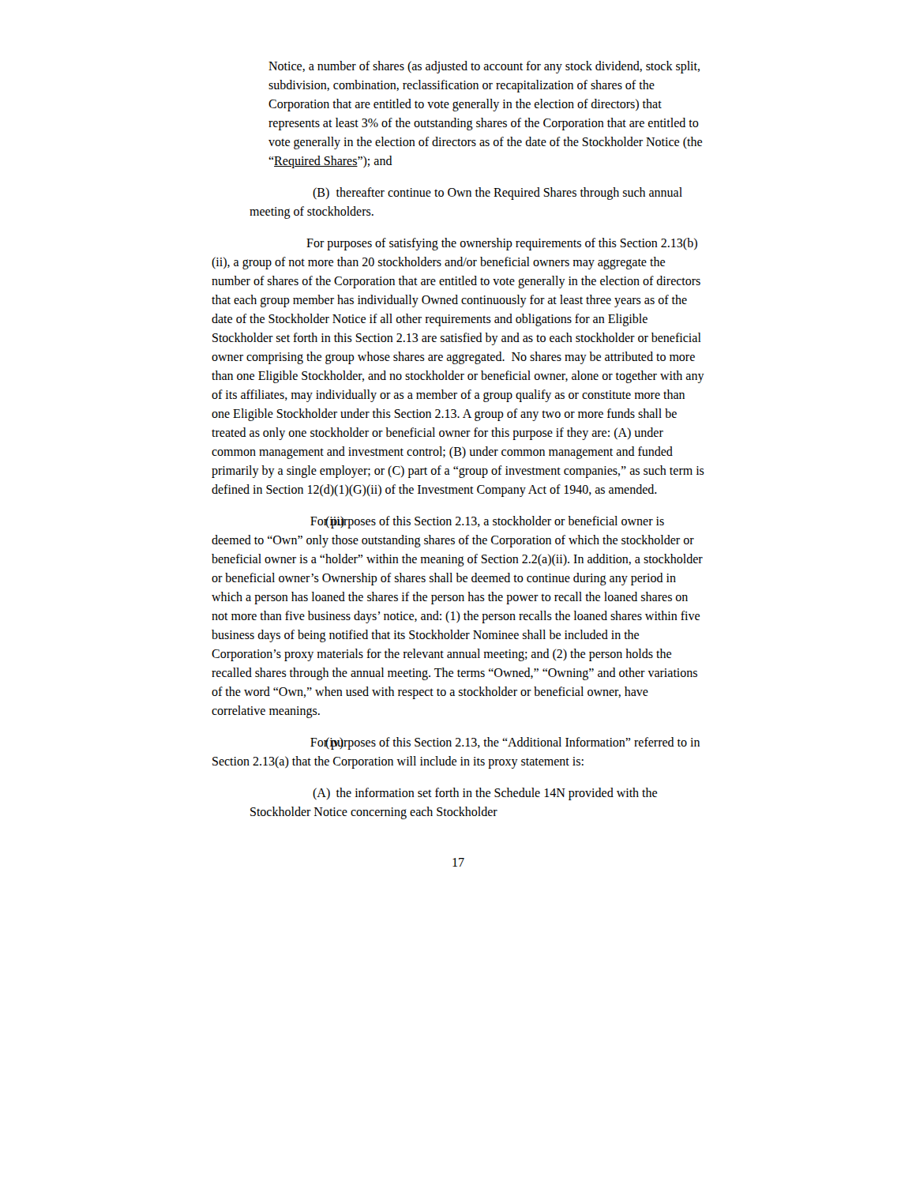Notice, a number of shares (as adjusted to account for any stock dividend, stock split, subdivision, combination, reclassification or recapitalization of shares of the Corporation that are entitled to vote generally in the election of directors) that represents at least 3% of the outstanding shares of the Corporation that are entitled to vote generally in the election of directors as of the date of the Stockholder Notice (the “Required Shares”); and
(B) thereafter continue to Own the Required Shares through such annual meeting of stockholders.
For purposes of satisfying the ownership requirements of this Section 2.13(b)(ii), a group of not more than 20 stockholders and/or beneficial owners may aggregate the number of shares of the Corporation that are entitled to vote generally in the election of directors that each group member has individually Owned continuously for at least three years as of the date of the Stockholder Notice if all other requirements and obligations for an Eligible Stockholder set forth in this Section 2.13 are satisfied by and as to each stockholder or beneficial owner comprising the group whose shares are aggregated. No shares may be attributed to more than one Eligible Stockholder, and no stockholder or beneficial owner, alone or together with any of its affiliates, may individually or as a member of a group qualify as or constitute more than one Eligible Stockholder under this Section 2.13. A group of any two or more funds shall be treated as only one stockholder or beneficial owner for this purpose if they are: (A) under common management and investment control; (B) under common management and funded primarily by a single employer; or (C) part of a “group of investment companies,” as such term is defined in Section 12(d)(1)(G)(ii) of the Investment Company Act of 1940, as amended.
(iii) For purposes of this Section 2.13, a stockholder or beneficial owner is deemed to “Own” only those outstanding shares of the Corporation of which the stockholder or beneficial owner is a “holder” within the meaning of Section 2.2(a)(ii). In addition, a stockholder or beneficial owner’s Ownership of shares shall be deemed to continue during any period in which a person has loaned the shares if the person has the power to recall the loaned shares on not more than five business days’ notice, and: (1) the person recalls the loaned shares within five business days of being notified that its Stockholder Nominee shall be included in the Corporation’s proxy materials for the relevant annual meeting; and (2) the person holds the recalled shares through the annual meeting. The terms “Owned,” “Owning” and other variations of the word “Own,” when used with respect to a stockholder or beneficial owner, have correlative meanings.
(iv) For purposes of this Section 2.13, the “Additional Information” referred to in Section 2.13(a) that the Corporation will include in its proxy statement is:
(A) the information set forth in the Schedule 14N provided with the Stockholder Notice concerning each Stockholder
17